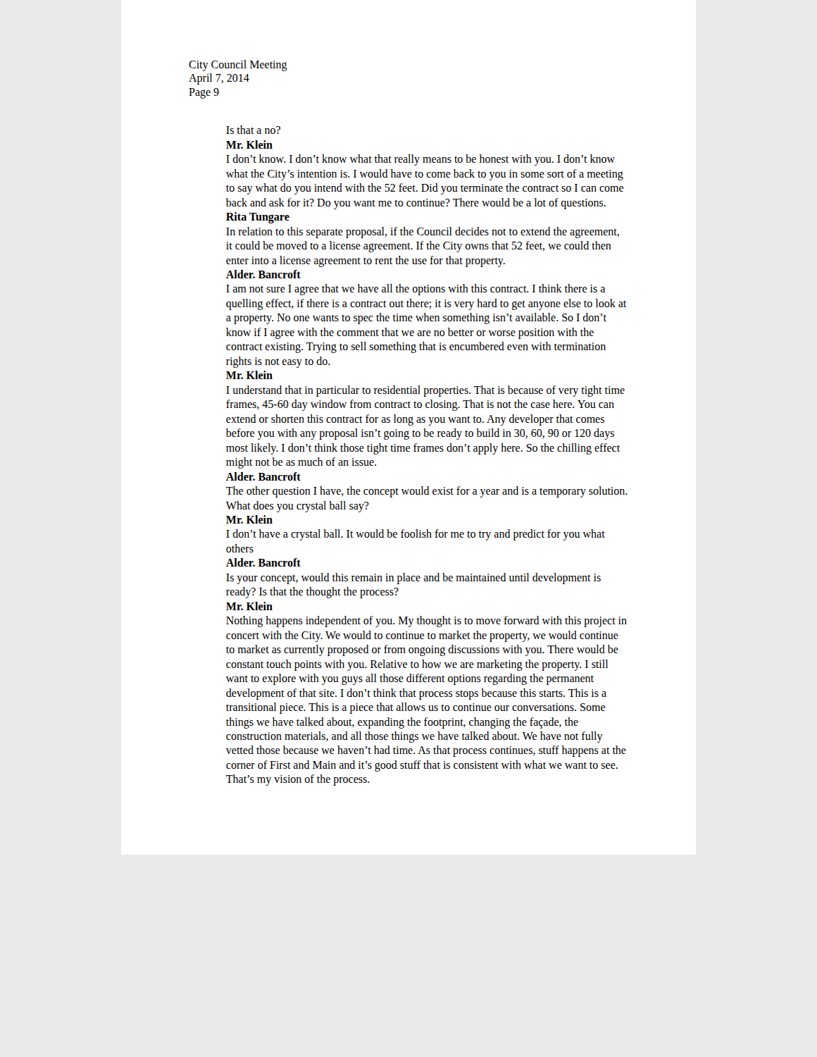City Council Meeting
April 7, 2014
Page 9
Is that a no?
Mr. Klein
I don’t know. I don’t know what that really means to be honest with you. I don’t know what the City’s intention is. I would have to come back to you in some sort of a meeting to say what do you intend with the 52 feet. Did you terminate the contract so I can come back and ask for it? Do you want me to continue? There would be a lot of questions.
Rita Tungare
In relation to this separate proposal, if the Council decides not to extend the agreement, it could be moved to a license agreement. If the City owns that 52 feet, we could then enter into a license agreement to rent the use for that property.
Alder. Bancroft
I am not sure I agree that we have all the options with this contract. I think there is a quelling effect, if there is a contract out there; it is very hard to get anyone else to look at a property. No one wants to spec the time when something isn’t available. So I don’t know if I agree with the comment that we are no better or worse position with the contract existing. Trying to sell something that is encumbered even with termination rights is not easy to do.
Mr. Klein
I understand that in particular to residential properties. That is because of very tight time frames, 45-60 day window from contract to closing. That is not the case here. You can extend or shorten this contract for as long as you want to. Any developer that comes before you with any proposal isn’t going to be ready to build in 30, 60, 90 or 120 days most likely. I don’t think those tight time frames don’t apply here. So the chilling effect might not be as much of an issue.
Alder. Bancroft
The other question I have, the concept would exist for a year and is a temporary solution. What does you crystal ball say?
Mr. Klein
I don’t have a crystal ball. It would be foolish for me to try and predict for you what others
Alder. Bancroft
Is your concept, would this remain in place and be maintained until development is ready? Is that the thought the process?
Mr. Klein
Nothing happens independent of you. My thought is to move forward with this project in concert with the City. We would to continue to market the property, we would continue to market as currently proposed or from ongoing discussions with you. There would be constant touch points with you. Relative to how we are marketing the property. I still want to explore with you guys all those different options regarding the permanent development of that site. I don’t think that process stops because this starts. This is a transitional piece. This is a piece that allows us to continue our conversations. Some things we have talked about, expanding the footprint, changing the façade, the construction materials, and all those things we have talked about. We have not fully vetted those because we haven’t had time. As that process continues, stuff happens at the corner of First and Main and it’s good stuff that is consistent with what we want to see. That’s my vision of the process.